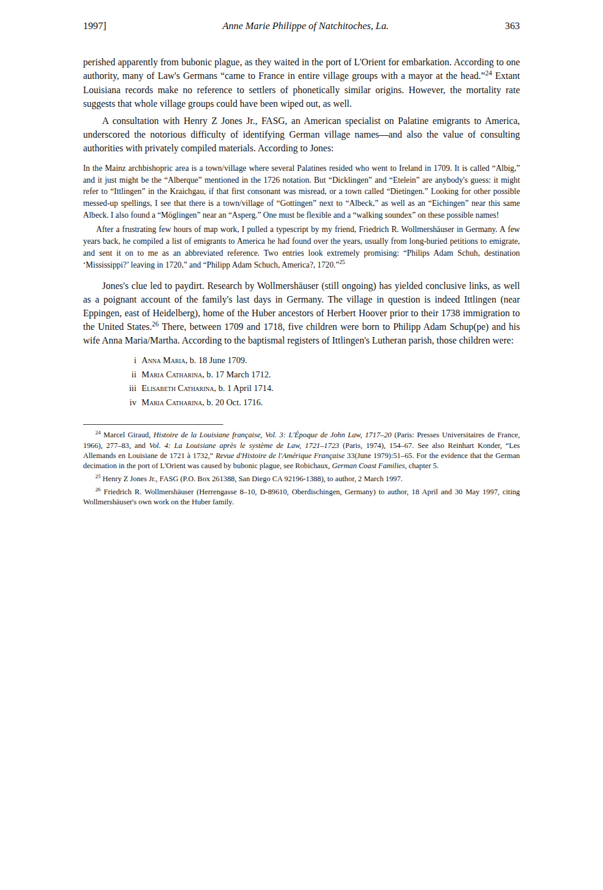1997] Anne Marie Philippe of Natchitoches, La. 363
perished apparently from bubonic plague, as they waited in the port of L'Orient for embarkation. According to one authority, many of Law's Germans “came to France in entire village groups with a mayor at the head.”24 Extant Louisiana records make no reference to settlers of phonetically similar origins. However, the mortality rate suggests that whole village groups could have been wiped out, as well.
A consultation with Henry Z Jones Jr., FASG, an American specialist on Palatine emigrants to America, underscored the notorious difficulty of identifying German village names—and also the value of consulting authorities with privately compiled materials. According to Jones:
In the Mainz archbishopric area is a town/village where several Palatines resided who went to Ireland in 1709. It is called “Albig,” and it just might be the “Alberque” mentioned in the 1726 notation. But “Dicklingen” and “Etelein” are anybody's guess: it might refer to “Ittlingen” in the Kraichgau, if that first consonant was misread, or a town called “Dietingen.” Looking for other possible messed-up spellings, I see that there is a town/village of “Gottingen” next to “Albeck,” as well as an “Eichingen” near this same Albeck. I also found a “Möglingen” near an “Asperg.” One must be flexible and a “walking soundex” on these possible names!
After a frustrating few hours of map work, I pulled a typescript by my friend, Friedrich R. Wollmershäuser in Germany. A few years back, he compiled a list of emigrants to America he had found over the years, usually from long-buried petitions to emigrate, and sent it on to me as an abbreviated reference. Two entries look extremely promising: “Philips Adam Schuh, destination ‘Mississippi?’ leaving in 1720,” and “Philipp Adam Schuch, America?, 1720.”25
Jones's clue led to paydirt. Research by Wollmershäuser (still ongoing) has yielded conclusive links, as well as a poignant account of the family's last days in Germany. The village in question is indeed Ittlingen (near Eppingen, east of Heidelberg), home of the Huber ancestors of Herbert Hoover prior to their 1738 immigration to the United States.26 There, between 1709 and 1718, five children were born to Philipp Adam Schup(pe) and his wife Anna Maria/Martha. According to the baptismal registers of Ittlingen's Lutheran parish, those children were:
iAnna Maria, b. 18 June 1709.
ii Maria Catharina, b. 17 March 1712.
iii Elisabeth Catharina, b. 1 April 1714.
iv Maria Catharina, b. 20 Oct. 1716.
24 Marcel Giraud, Histoire de la Louisiane française, Vol. 3: L'Époque de John Law, 1717–20 (Paris: Presses Universitaires de France, 1966), 277–83, and Vol. 4: La Louisiane après le système de Law, 1721–1723 (Paris, 1974), 154–67. See also Reinhart Konder, “Les Allemands en Louisiane de 1721 à 1732,” Revue d'Histoire de l'Amérique Française 33(June 1979):51–65. For the evidence that the German decimation in the port of L'Orient was caused by bubonic plague, see Robichaux, German Coast Families, chapter 5.
25 Henry Z Jones Jr., FASG (P.O. Box 261388, San Diego CA 92196-1388), to author, 2 March 1997.
26 Friedrich R. Wollmershäuser (Herrengasse 8–10, D-89610, Oberdischingen, Germany) to author, 18 April and 30 May 1997, citing Wollmershäuser's own work on the Huber family.